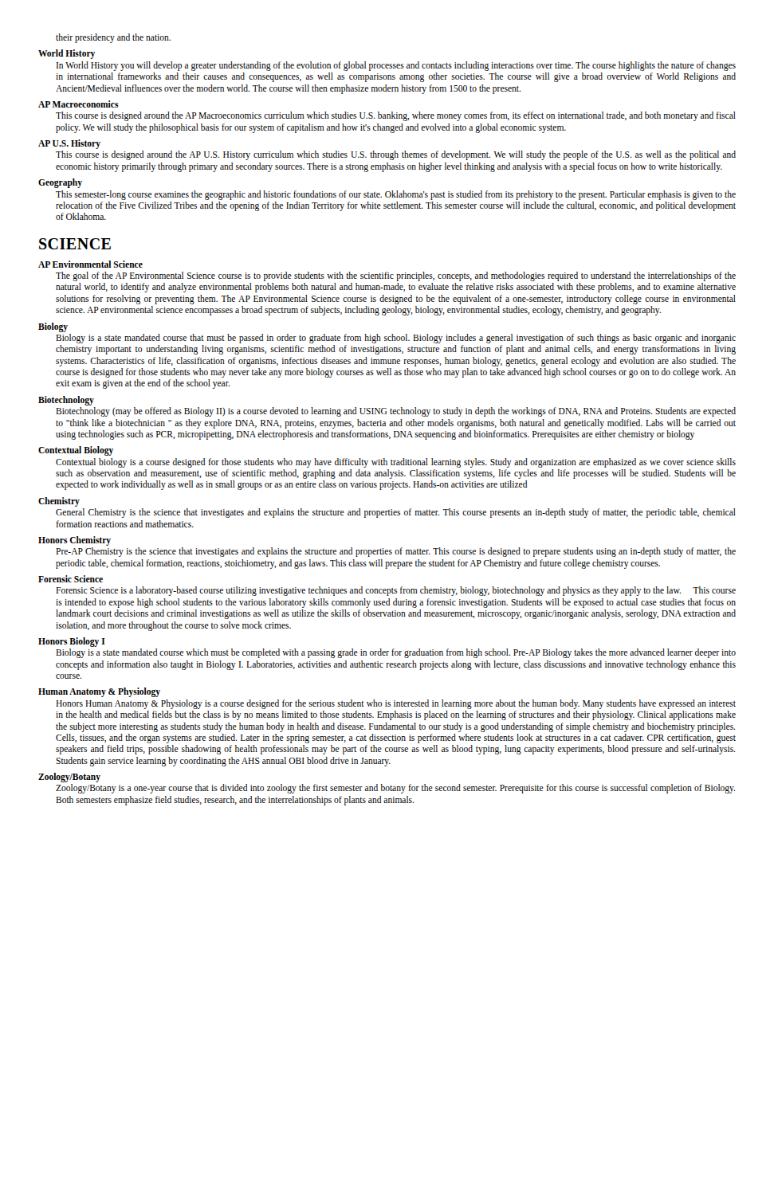their presidency and the nation.
World History
In World History you will develop a greater understanding of the evolution of global processes and contacts including interactions over time. The course highlights the nature of changes in international frameworks and their causes and consequences, as well as comparisons among other societies. The course will give a broad overview of World Religions and Ancient/Medieval influences over the modern world. The course will then emphasize modern history from 1500 to the present.
AP Macroeconomics
This course is designed around the AP Macroeconomics curriculum which studies U.S. banking, where money comes from, its effect on international trade, and both monetary and fiscal policy. We will study the philosophical basis for our system of capitalism and how it's changed and evolved into a global economic system.
AP U.S. History
This course is designed around the AP U.S. History curriculum which studies U.S. through themes of development. We will study the people of the U.S. as well as the political and economic history primarily through primary and secondary sources. There is a strong emphasis on higher level thinking and analysis with a special focus on how to write historically.
Geography
This semester-long course examines the geographic and historic foundations of our state. Oklahoma's past is studied from its prehistory to the present. Particular emphasis is given to the relocation of the Five Civilized Tribes and the opening of the Indian Territory for white settlement. This semester course will include the cultural, economic, and political development of Oklahoma.
SCIENCE
AP Environmental Science
The goal of the AP Environmental Science course is to provide students with the scientific principles, concepts, and methodologies required to understand the interrelationships of the natural world, to identify and analyze environmental problems both natural and human-made, to evaluate the relative risks associated with these problems, and to examine alternative solutions for resolving or preventing them. The AP Environmental Science course is designed to be the equivalent of a one-semester, introductory college course in environmental science. AP environmental science encompasses a broad spectrum of subjects, including geology, biology, environmental studies, ecology, chemistry, and geography.
Biology
Biology is a state mandated course that must be passed in order to graduate from high school. Biology includes a general investigation of such things as basic organic and inorganic chemistry important to understanding living organisms, scientific method of investigations, structure and function of plant and animal cells, and energy transformations in living systems. Characteristics of life, classification of organisms, infectious diseases and immune responses, human biology, genetics, general ecology and evolution are also studied. The course is designed for those students who may never take any more biology courses as well as those who may plan to take advanced high school courses or go on to do college work. An exit exam is given at the end of the school year.
Biotechnology
Biotechnology (may be offered as Biology II) is a course devoted to learning and USING technology to study in depth the workings of DNA, RNA and Proteins. Students are expected to "think like a biotechnician " as they explore DNA, RNA, proteins, enzymes, bacteria and other models organisms, both natural and genetically modified. Labs will be carried out using technologies such as PCR, micropipetting, DNA electrophoresis and transformations, DNA sequencing and bioinformatics. Prerequisites are either chemistry or biology
Contextual Biology
Contextual biology is a course designed for those students who may have difficulty with traditional learning styles. Study and organization are emphasized as we cover science skills such as observation and measurement, use of scientific method, graphing and data analysis. Classification systems, life cycles and life processes will be studied. Students will be expected to work individually as well as in small groups or as an entire class on various projects. Hands-on activities are utilized
Chemistry
General Chemistry is the science that investigates and explains the structure and properties of matter. This course presents an in-depth study of matter, the periodic table, chemical formation reactions and mathematics.
Honors Chemistry
Pre-AP Chemistry is the science that investigates and explains the structure and properties of matter. This course is designed to prepare students using an in-depth study of matter, the periodic table, chemical formation, reactions, stoichiometry, and gas laws. This class will prepare the student for AP Chemistry and future college chemistry courses.
Forensic Science
Forensic Science is a laboratory-based course utilizing investigative techniques and concepts from chemistry, biology, biotechnology and physics as they apply to the law. This course is intended to expose high school students to the various laboratory skills commonly used during a forensic investigation. Students will be exposed to actual case studies that focus on landmark court decisions and criminal investigations as well as utilize the skills of observation and measurement, microscopy, organic/inorganic analysis, serology, DNA extraction and isolation, and more throughout the course to solve mock crimes.
Honors Biology I
Biology is a state mandated course which must be completed with a passing grade in order for graduation from high school. Pre-AP Biology takes the more advanced learner deeper into concepts and information also taught in Biology I. Laboratories, activities and authentic research projects along with lecture, class discussions and innovative technology enhance this course.
Human Anatomy & Physiology
Honors Human Anatomy & Physiology is a course designed for the serious student who is interested in learning more about the human body. Many students have expressed an interest in the health and medical fields but the class is by no means limited to those students. Emphasis is placed on the learning of structures and their physiology. Clinical applications make the subject more interesting as students study the human body in health and disease. Fundamental to our study is a good understanding of simple chemistry and biochemistry principles. Cells, tissues, and the organ systems are studied. Later in the spring semester, a cat dissection is performed where students look at structures in a cat cadaver. CPR certification, guest speakers and field trips, possible shadowing of health professionals may be part of the course as well as blood typing, lung capacity experiments, blood pressure and self-urinalysis. Students gain service learning by coordinating the AHS annual OBI blood drive in January.
Zoology/Botany
Zoology/Botany is a one-year course that is divided into zoology the first semester and botany for the second semester. Prerequisite for this course is successful completion of Biology. Both semesters emphasize field studies, research, and the interrelationships of plants and animals.